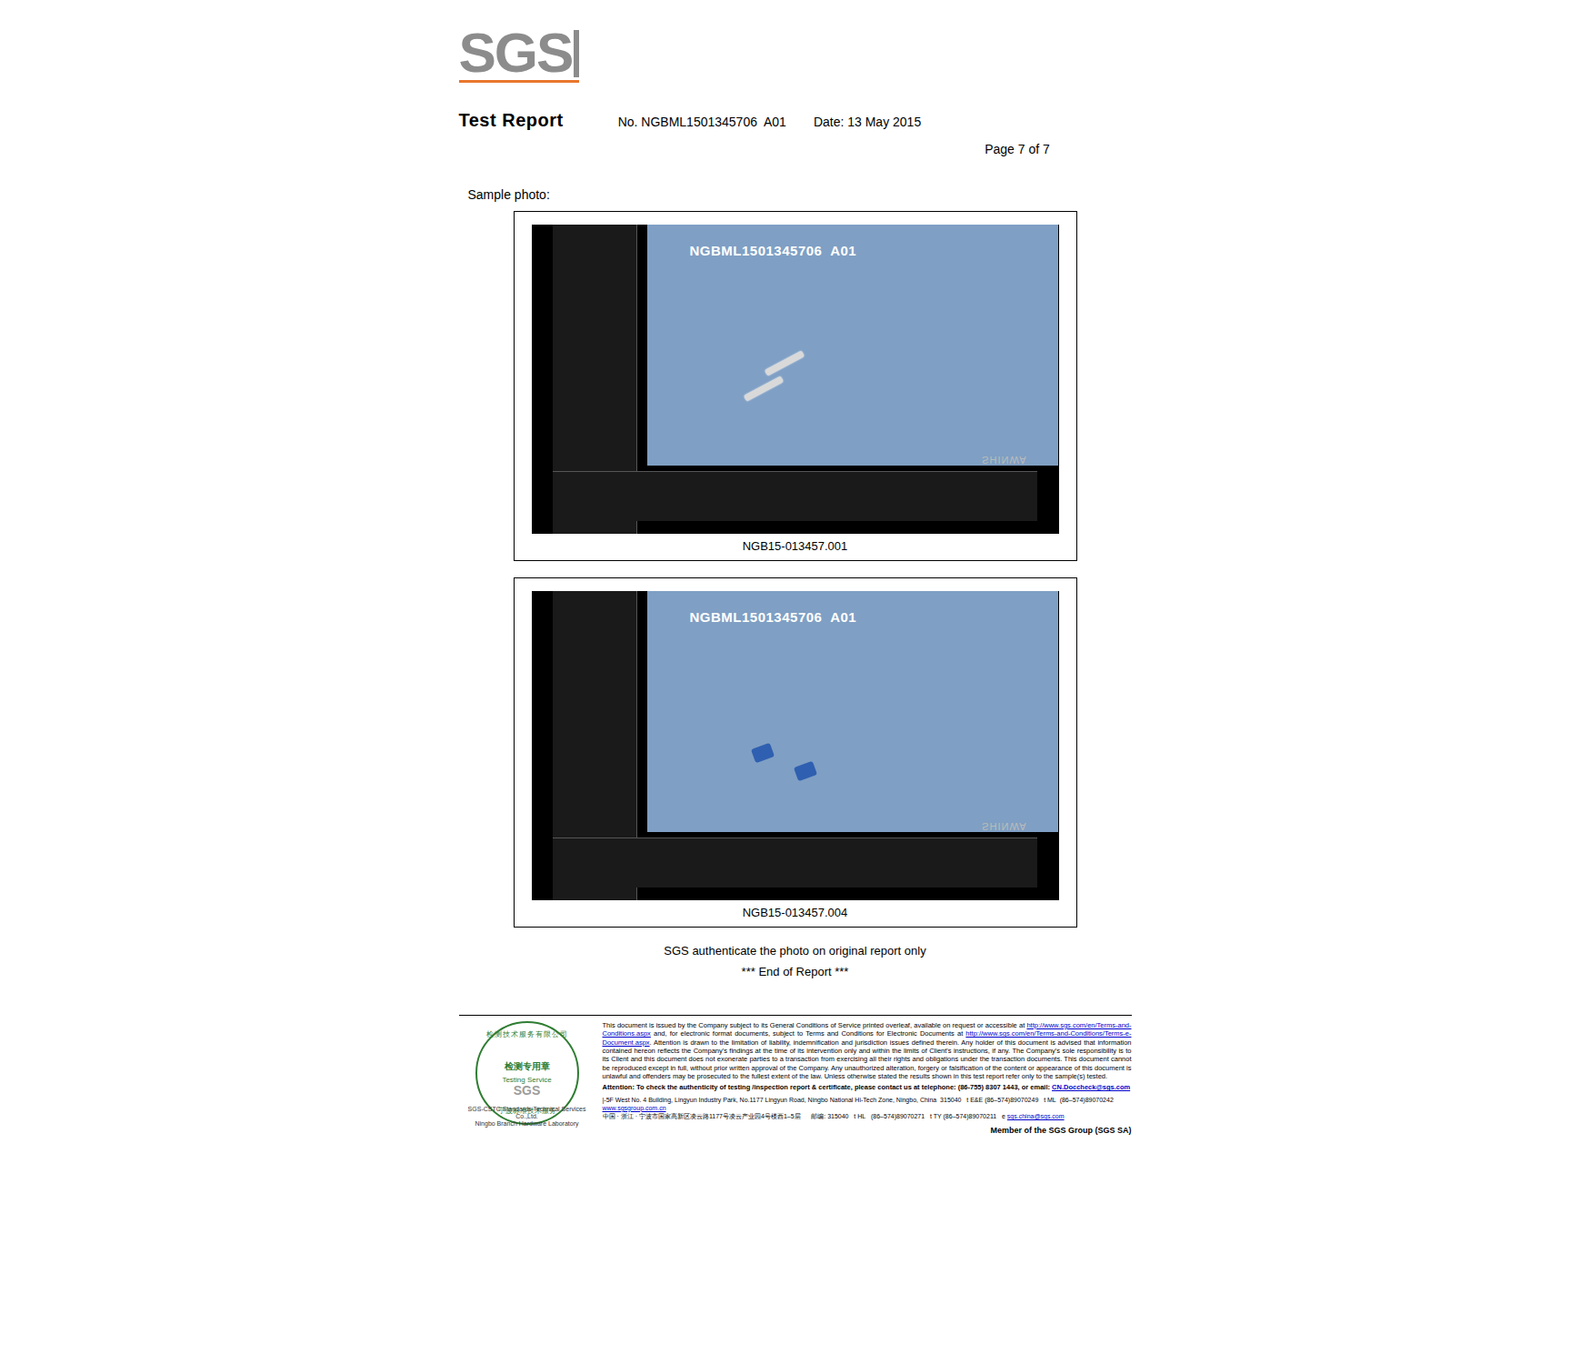SGS
Test Report
No. NGBML1501345706 A01 Date: 13 May 2015 Page 7 of 7
Sample photo:
NGBML1501345706 A01
SHINWA
NGB15-013457.001
NGBML1501345706 A01
SHINWA
NGB15-013457.004
SGS authenticate the photo on original report only
*** End of Report ***
检测技术服务有限公司
SGS
检测专用章
Testing Service
宁波标准技术服务
SGS-CSTC Standards Technical Services Co.,Ltd.
Ningbo Branch Hardware Laboratory
This document is issued by the Company subject to its General Conditions of Service printed overleaf, available on request or accessible at http://www.sgs.com/en/Terms-and-Conditions.aspx and, for electronic format documents, subject to Terms and Conditions for Electronic Documents at http://www.sgs.com/en/Terms-and-Conditions/Terms-e-Document.aspx. Attention is drawn to the limitation of liability, indemnification and jurisdiction issues defined therein. Any holder of this document is advised that information contained hereon reflects the Company's findings at the time of its intervention only and within the limits of Client's instructions, if any. The Company's sole responsibility is to its Client and this document does not exonerate parties to a transaction from exercising all their rights and obligations under the transaction documents. This document cannot be reproduced except in full, without prior written approval of the Company. Any unauthorized alteration, forgery or falsification of the content or appearance of this document is unlawful and offenders may be prosecuted to the fullest extent of the law. Unless otherwise stated the results shown in this test report refer only to the sample(s) tested.
Attention: To check the authenticity of testing /inspection report & certificate, please contact us at telephone: (86-755) 8307 1443, or email: CN.Doccheck@sgs.com
|-5F West No. 4 Building, Lingyun Industry Park, No.1177 Lingyun Road, Ningbo National Hi-Tech Zone, Ningbo, China 315040 t E&E (86–574)89070249 t ML (86–574)89070242 www.sgsgroup.com.cn 中国 · 浙江 · 宁波市国家高新区凌云路1177号凌云产业园4号楼西1–5层 邮编: 315040 t HL (86–574)89070271 t TY (86–574)89070211 e sgs.china@sgs.com
Member of the SGS Group (SGS SA)